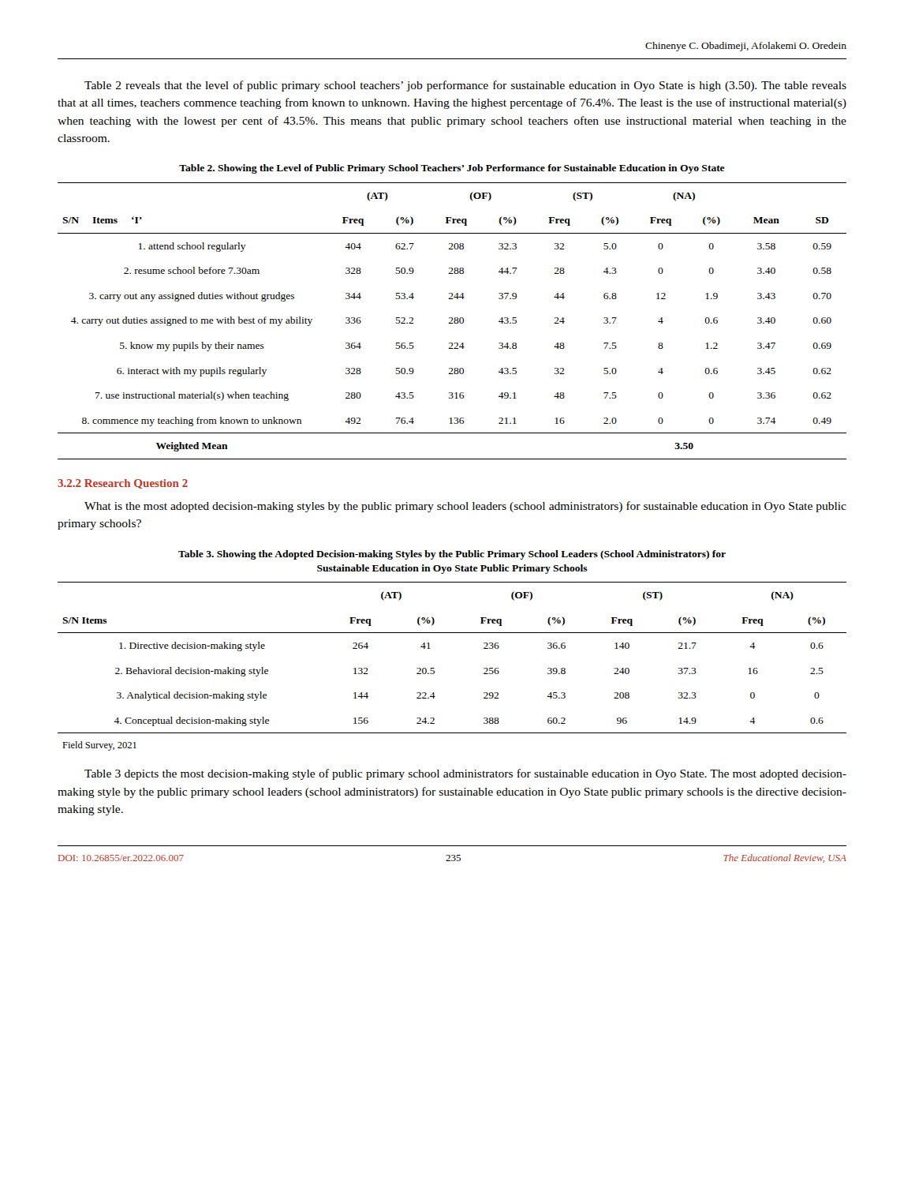Chinenye C. Obadimeji, Afolakemi O. Oredein
Table 2 reveals that the level of public primary school teachers’ job performance for sustainable education in Oyo State is high (3.50). The table reveals that at all times, teachers commence teaching from known to unknown. Having the highest percentage of 76.4%. The least is the use of instructional material(s) when teaching with the lowest per cent of 43.5%. This means that public primary school teachers often use instructional material when teaching in the classroom.
Table 2. Showing the Level of Public Primary School Teachers’ Job Performance for Sustainable Education in Oyo State
| | (AT) | (OF) | (ST) | (NA) | | |
| --- | --- | --- | --- | --- | --- | --- |
| S/N Items ‘I’ | Freq | (%) | Freq | (%) | Freq | (%) | Freq | (%) | Mean | SD |
| 1. attend school regularly | 404 | 62.7 | 208 | 32.3 | 32 | 5.0 | 0 | 0 | 3.58 | 0.59 |
| 2. resume school before 7.30am | 328 | 50.9 | 288 | 44.7 | 28 | 4.3 | 0 | 0 | 3.40 | 0.58 |
| 3. carry out any assigned duties without grudges | 344 | 53.4 | 244 | 37.9 | 44 | 6.8 | 12 | 1.9 | 3.43 | 0.70 |
| 4. carry out duties assigned to me with best of my ability | 336 | 52.2 | 280 | 43.5 | 24 | 3.7 | 4 | 0.6 | 3.40 | 0.60 |
| 5. know my pupils by their names | 364 | 56.5 | 224 | 34.8 | 48 | 7.5 | 8 | 1.2 | 3.47 | 0.69 |
| 6. interact with my pupils regularly | 328 | 50.9 | 280 | 43.5 | 32 | 5.0 | 4 | 0.6 | 3.45 | 0.62 |
| 7. use instructional material(s) when teaching | 280 | 43.5 | 316 | 49.1 | 48 | 7.5 | 0 | 0 | 3.36 | 0.62 |
| 8. commence my teaching from known to unknown | 492 | 76.4 | 136 | 21.1 | 16 | 2.0 | 0 | 0 | 3.74 | 0.49 |
| Weighted Mean | | | | | | | 3.50 | | |
3.2.2 Research Question 2
What is the most adopted decision-making styles by the public primary school leaders (school administrators) for sustainable education in Oyo State public primary schools?
Table 3. Showing the Adopted Decision-making Styles by the Public Primary School Leaders (School Administrators) for
Sustainable Education in Oyo State Public Primary Schools
| | (AT) | (OF) | (ST) | (NA) |
| --- | --- | --- | --- | --- |
| S/N Items | Freq | (%) | Freq | (%) | Freq | (%) | Freq | (%) |
| 1. Directive decision-making style | 264 | 41 | 236 | 36.6 | 140 | 21.7 | 4 | 0.6 |
| 2. Behavioral decision-making style | 132 | 20.5 | 256 | 39.8 | 240 | 37.3 | 16 | 2.5 |
| 3. Analytical decision-making style | 144 | 22.4 | 292 | 45.3 | 208 | 32.3 | 0 | 0 |
| 4. Conceptual decision-making style | 156 | 24.2 | 388 | 60.2 | 96 | 14.9 | 4 | 0.6 |
Field Survey, 2021
Table 3 depicts the most decision-making style of public primary school administrators for sustainable education in Oyo State. The most adopted decision-making style by the public primary school leaders (school administrators) for sustainable education in Oyo State public primary schools is the directive decision-making style.
DOI: 10.26855/er.2022.06.007 235 The Educational Review, USA